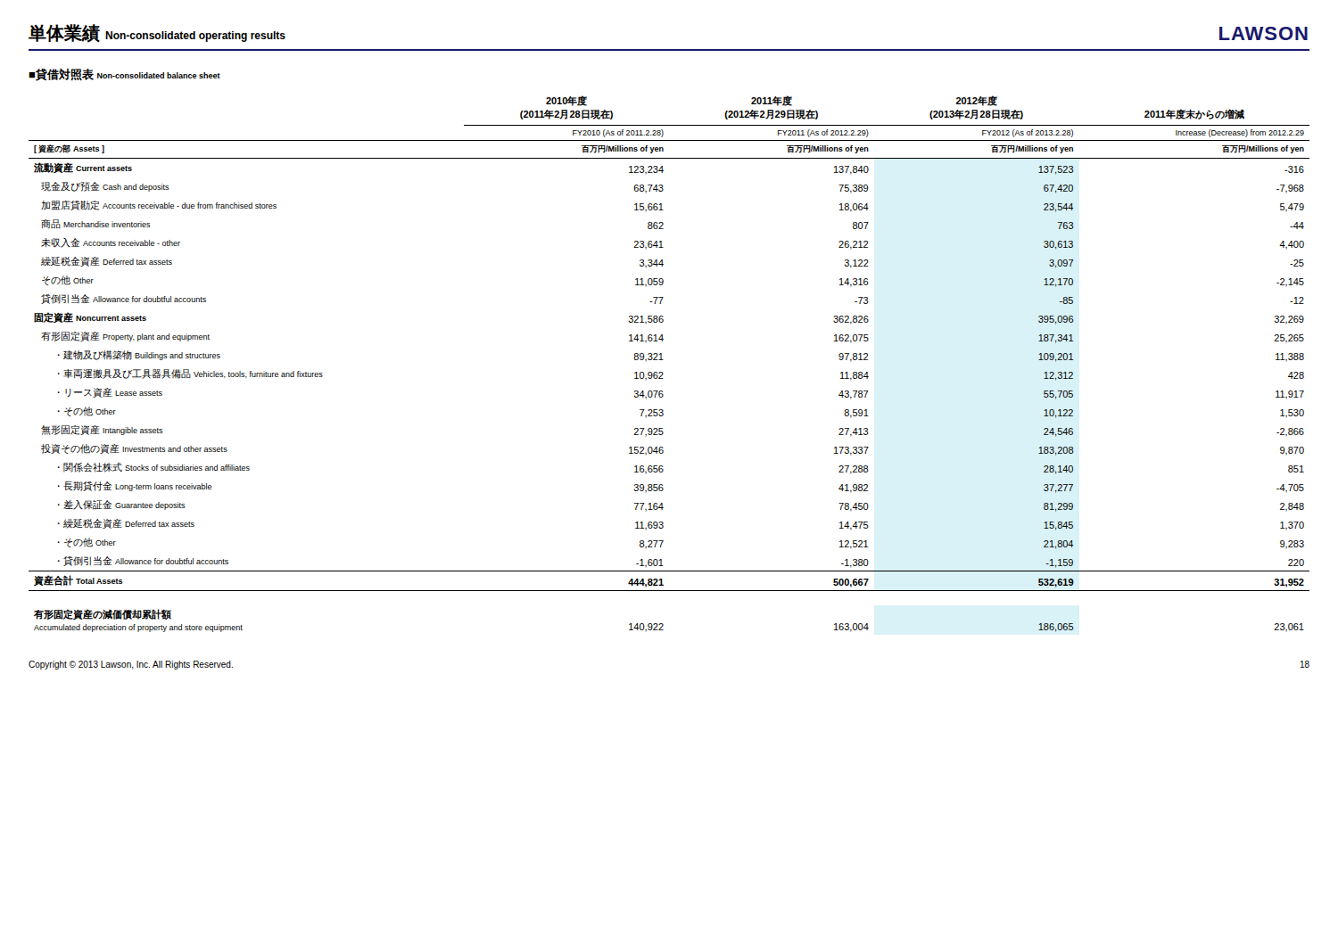単体業績Non-consolidated operating results
LAWSON
■貸借対照表 Non-consolidated balance sheet
| | 2010年度 (2011年2月28日現在) | 2011年度 (2012年2月29日現在) | 2012年度 (2013年2月28日現在) | 2011年度末からの増減 |
| --- | --- | --- | --- | --- |
| | FY2010 (As of 2011.2.28) | FY2011 (As of 2012.2.29) | FY2012 (As of 2013.2.28) | Increase (Decrease) from 2012.2.29 |
| [ 資産の部 Assets ] | 百万円/Millions of yen | 百万円/Millions of yen | 百万円/Millions of yen | 百万円/Millions of yen |
| 流動資産 Current assets | 123,234 | 137,840 | 137,523 | -316 |
| 現金及び預金 Cash and deposits | 68,743 | 75,389 | 67,420 | -7,968 |
| 加盟店貸勘定 Accounts receivable - due from franchised stores | 15,661 | 18,064 | 23,544 | 5,479 |
| 商品 Merchandise inventories | 862 | 807 | 763 | -44 |
| 未収入金 Accounts receivable - other | 23,641 | 26,212 | 30,613 | 4,400 |
| 繰延税金資産 Deferred tax assets | 3,344 | 3,122 | 3,097 | -25 |
| その他 Other | 11,059 | 14,316 | 12,170 | -2,145 |
| 貸倒引当金 Allowance for doubtful accounts | -77 | -73 | -85 | -12 |
| 固定資産 Noncurrent assets | 321,586 | 362,826 | 395,096 | 32,269 |
| 有形固定資産 Property, plant and equipment | 141,614 | 162,075 | 187,341 | 25,265 |
| ・建物及び構築物 Buildings and structures | 89,321 | 97,812 | 109,201 | 11,388 |
| ・車両運搬具及び工具器具備品 Vehicles, tools, furniture and fixtures | 10,962 | 11,884 | 12,312 | 428 |
| ・リース資産 Lease assets | 34,076 | 43,787 | 55,705 | 11,917 |
| ・その他 Other | 7,253 | 8,591 | 10,122 | 1,530 |
| 無形固定資産 Intangible assets | 27,925 | 27,413 | 24,546 | -2,866 |
| 投資その他の資産 Investments and other assets | 152,046 | 173,337 | 183,208 | 9,870 |
| ・関係会社株式 Stocks of subsidiaries and affiliates | 16,656 | 27,288 | 28,140 | 851 |
| ・長期貸付金 Long-term loans receivable | 39,856 | 41,982 | 37,277 | -4,705 |
| ・差入保証金 Guarantee deposits | 77,164 | 78,450 | 81,299 | 2,848 |
| ・繰延税金資産 Deferred tax assets | 11,693 | 14,475 | 15,845 | 1,370 |
| ・その他 Other | 8,277 | 12,521 | 21,804 | 9,283 |
| ・貸倒引当金 Allowance for doubtful accounts | -1,601 | -1,380 | -1,159 | 220 |
| 資産合計 Total Assets | 444,821 | 500,667 | 532,619 | 31,952 |
| 有形固定資産の減価償却累計額 Accumulated depreciation of property and store equipment | 140,922 | 163,004 | 186,065 | 23,061 |
Copyright © 2013 Lawson, Inc. All Rights Reserved.
18